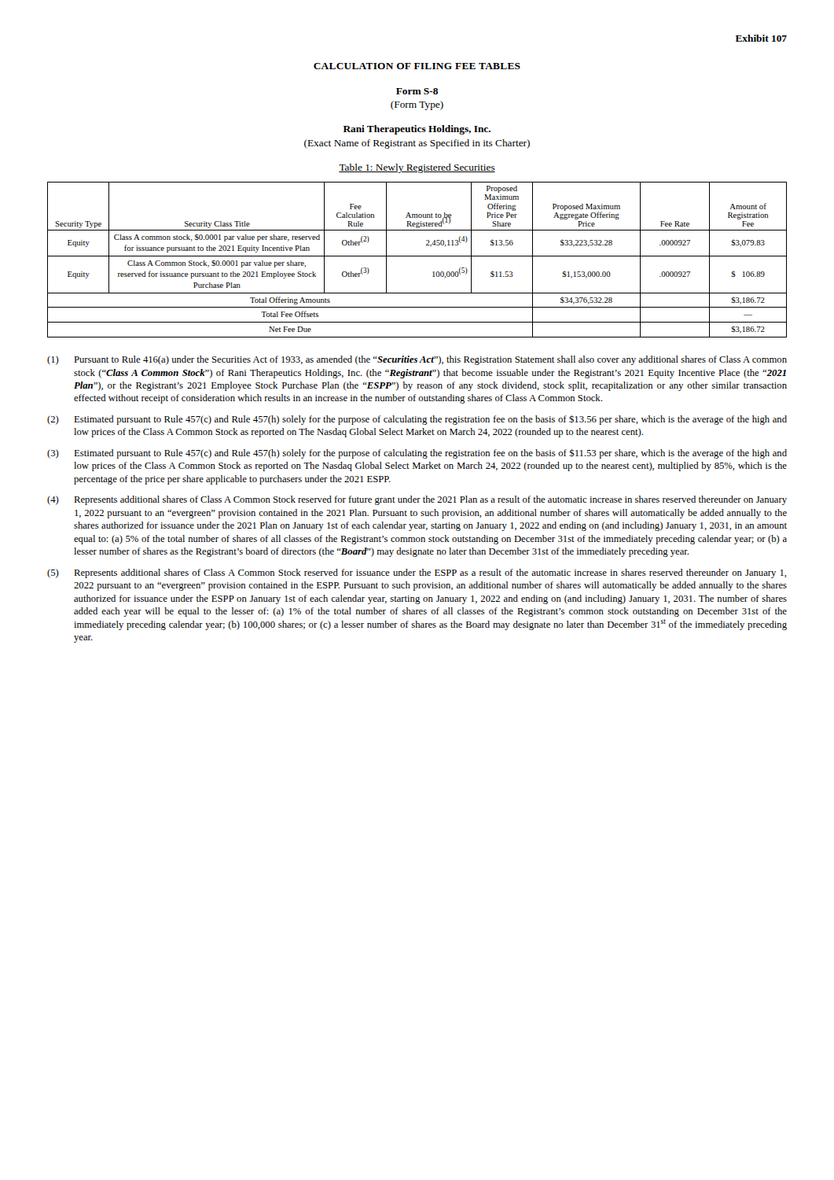Exhibit 107
CALCULATION OF FILING FEE TABLES
Form S-8
(Form Type)
Rani Therapeutics Holdings, Inc.
(Exact Name of Registrant as Specified in its Charter)
Table 1: Newly Registered Securities
| Security Type | Security Class Title | Fee Calculation Rule | Amount to be Registered (1) | Proposed Maximum Offering Price Per Share | Proposed Maximum Aggregate Offering Price | Fee Rate | Amount of Registration Fee |
| --- | --- | --- | --- | --- | --- | --- | --- |
| Equity | Class A common stock, $0.0001 par value per share, reserved for issuance pursuant to the 2021 Equity Incentive Plan | Other (2) | 2,450,113 (4) | $13.56 | $33,223,532.28 | .0000927 | $3,079.83 |
| Equity | Class A Common Stock, $0.0001 par value per share, reserved for issuance pursuant to the 2021 Employee Stock Purchase Plan | Other (3) | 100,000 (5) | $11.53 | $1,153,000.00 | .0000927 | $ 106.89 |
| Total Offering Amounts | $34,376,532.28 | | $3,186.72 |
| Total Fee Offsets | | | — |
| Net Fee Due | | | $3,186.72 |
(1) Pursuant to Rule 416(a) under the Securities Act of 1933, as amended (the “Securities Act”), this Registration Statement shall also cover any additional shares of Class A common stock (“Class A Common Stock”) of Rani Therapeutics Holdings, Inc. (the “Registrant”) that become issuable under the Registrant’s 2021 Equity Incentive Place (the “2021 Plan”), or the Registrant’s 2021 Employee Stock Purchase Plan (the “ESPP”) by reason of any stock dividend, stock split, recapitalization or any other similar transaction effected without receipt of consideration which results in an increase in the number of outstanding shares of Class A Common Stock.
(2) Estimated pursuant to Rule 457(c) and Rule 457(h) solely for the purpose of calculating the registration fee on the basis of $13.56 per share, which is the average of the high and low prices of the Class A Common Stock as reported on The Nasdaq Global Select Market on March 24, 2022 (rounded up to the nearest cent).
(3) Estimated pursuant to Rule 457(c) and Rule 457(h) solely for the purpose of calculating the registration fee on the basis of $11.53 per share, which is the average of the high and low prices of the Class A Common Stock as reported on The Nasdaq Global Select Market on March 24, 2022 (rounded up to the nearest cent), multiplied by 85%, which is the percentage of the price per share applicable to purchasers under the 2021 ESPP.
(4) Represents additional shares of Class A Common Stock reserved for future grant under the 2021 Plan as a result of the automatic increase in shares reserved thereunder on January 1, 2022 pursuant to an “evergreen” provision contained in the 2021 Plan. Pursuant to such provision, an additional number of shares will automatically be added annually to the shares authorized for issuance under the 2021 Plan on January 1st of each calendar year, starting on January 1, 2022 and ending on (and including) January 1, 2031, in an amount equal to: (a) 5% of the total number of shares of all classes of the Registrant’s common stock outstanding on December 31st of the immediately preceding calendar year; or (b) a lesser number of shares as the Registrant’s board of directors (the “Board”) may designate no later than December 31st of the immediately preceding year.
(5) Represents additional shares of Class A Common Stock reserved for issuance under the ESPP as a result of the automatic increase in shares reserved thereunder on January 1, 2022 pursuant to an “evergreen” provision contained in the ESPP. Pursuant to such provision, an additional number of shares will automatically be added annually to the shares authorized for issuance under the ESPP on January 1st of each calendar year, starting on January 1, 2022 and ending on (and including) January 1, 2031. The number of shares added each year will be equal to the lesser of: (a) 1% of the total number of shares of all classes of the Registrant’s common stock outstanding on December 31st of the immediately preceding calendar year; (b) 100,000 shares; or (c) a lesser number of shares as the Board may designate no later than December 31st of the immediately preceding year.